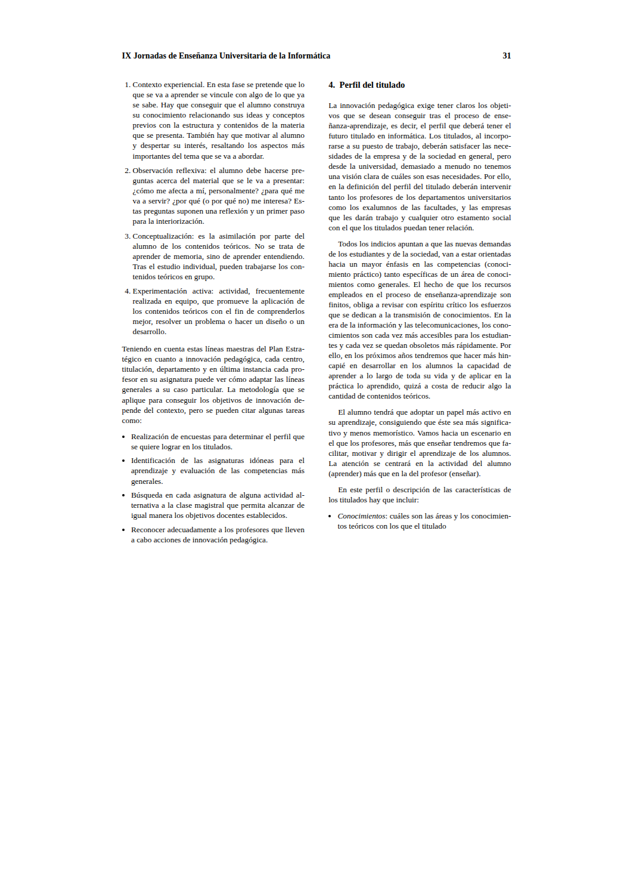IX Jornadas de Enseñanza Universitaria de la Informática 31
Contexto experiencial. En esta fase se pretende que lo que se va a aprender se vincule con algo de lo que ya se sabe. Hay que conseguir que el alumno construya su conocimiento relacionando sus ideas y conceptos previos con la estructura y contenidos de la materia que se presenta. También hay que motivar al alumno y despertar su interés, resaltando los aspectos más importantes del tema que se va a abordar.
Observación reflexiva: el alumno debe hacerse preguntas acerca del material que se le va a presentar: ¿cómo me afecta a mí, personalmente? ¿para qué me va a servir? ¿por qué (o por qué no) me interesa? Estas preguntas suponen una reflexión y un primer paso para la interiorización.
Conceptualización: es la asimilación por parte del alumno de los contenidos teóricos. No se trata de aprender de memoria, sino de aprender entendiendo. Tras el estudio individual, pueden trabajarse los contenidos teóricos en grupo.
Experimentación activa: actividad, frecuentemente realizada en equipo, que promueve la aplicación de los contenidos teóricos con el fin de comprenderlos mejor, resolver un problema o hacer un diseño o un desarrollo.
Teniendo en cuenta estas líneas maestras del Plan Estratégico en cuanto a innovación pedagógica, cada centro, titulación, departamento y en última instancia cada profesor en su asignatura puede ver cómo adaptar las líneas generales a su caso particular. La metodología que se aplique para conseguir los objetivos de innovación depende del contexto, pero se pueden citar algunas tareas como:
Realización de encuestas para determinar el perfil que se quiere lograr en los titulados.
Identificación de las asignaturas idóneas para el aprendizaje y evaluación de las competencias más generales.
Búsqueda en cada asignatura de alguna actividad alternativa a la clase magistral que permita alcanzar de igual manera los objetivos docentes establecidos.
Reconocer adecuadamente a los profesores que lleven a cabo acciones de innovación pedagógica.
4. Perfil del titulado
La innovación pedagógica exige tener claros los objetivos que se desean conseguir tras el proceso de enseñanza-aprendizaje, es decir, el perfil que deberá tener el futuro titulado en informática. Los titulados, al incorporarse a su puesto de trabajo, deberán satisfacer las necesidades de la empresa y de la sociedad en general, pero desde la universidad, demasiado a menudo no tenemos una visión clara de cuáles son esas necesidades. Por ello, en la definición del perfil del titulado deberán intervenir tanto los profesores de los departamentos universitarios como los exalumnos de las facultades, y las empresas que les darán trabajo y cualquier otro estamento social con el que los titulados puedan tener relación.
Todos los indicios apuntan a que las nuevas demandas de los estudiantes y de la sociedad, van a estar orientadas hacia un mayor énfasis en las competencias (conocimiento práctico) tanto específicas de un área de conocimientos como generales. El hecho de que los recursos empleados en el proceso de enseñanza-aprendizaje son finitos, obliga a revisar con espíritu crítico los esfuerzos que se dedican a la transmisión de conocimientos. En la era de la información y las telecomunicaciones, los conocimientos son cada vez más accesibles para los estudiantes y cada vez se quedan obsoletos más rápidamente. Por ello, en los próximos años tendremos que hacer más hincapié en desarrollar en los alumnos la capacidad de aprender a lo largo de toda su vida y de aplicar en la práctica lo aprendido, quizá a costa de reducir algo la cantidad de contenidos teóricos.
El alumno tendrá que adoptar un papel más activo en su aprendizaje, consiguiendo que éste sea más significativo y menos memorístico. Vamos hacia un escenario en el que los profesores, más que enseñar tendremos que facilitar, motivar y dirigir el aprendizaje de los alumnos. La atención se centrará en la actividad del alumno (aprender) más que en la del profesor (enseñar).
En este perfil o descripción de las características de los titulados hay que incluir:
Conocimientos: cuáles son las áreas y los conocimientos teóricos con los que el titulado